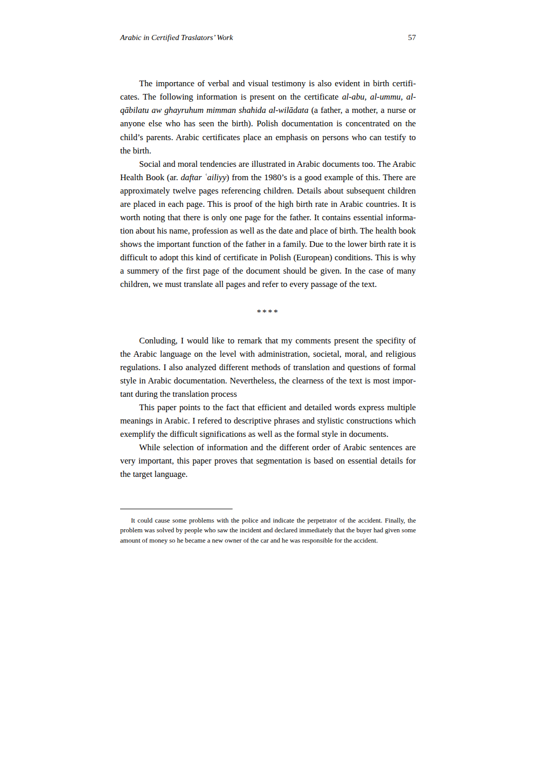Arabic in Certified Traslators’ Work 57
The importance of verbal and visual testimony is also evident in birth certificates. The following information is present on the certificate al-abu, al-ummu, al-qābilatu aw ghayruhum mimman shahida al-wilādata (a father, a mother, a nurse or anyone else who has seen the birth). Polish documentation is concentrated on the child’s parents. Arabic certificates place an emphasis on persons who can testify to the birth.
Social and moral tendencies are illustrated in Arabic documents too. The Arabic Health Book (ar. daftar ʿailiyy) from the 1980’s is a good example of this. There are approximately twelve pages referencing children. Details about subsequent children are placed in each page. This is proof of the high birth rate in Arabic countries. It is worth noting that there is only one page for the father. It contains essential information about his name, profession as well as the date and place of birth. The health book shows the important function of the father in a family. Due to the lower birth rate it is difficult to adopt this kind of certificate in Polish (European) conditions. This is why a summery of the first page of the document should be given. In the case of many children, we must translate all pages and refer to every passage of the text.
****
Conluding, I would like to remark that my comments present the specifity of the Arabic language on the level with administration, societal, moral, and religious regulations. I also analyzed different methods of translation and questions of formal style in Arabic documentation. Nevertheless, the clearness of the text is most important during the translation process
This paper points to the fact that efficient and detailed words express multiple meanings in Arabic. I refered to descriptive phrases and stylistic constructions which exemplify the difficult significations as well as the formal style in documents.
While selection of information and the different order of Arabic sentences are very important, this paper proves that segmentation is based on essential details for the target language.
It could cause some problems with the police and indicate the perpetrator of the accident. Finally, the problem was solved by people who saw the incident and declared immediately that the buyer had given some amount of money so he became a new owner of the car and he was responsible for the accident.